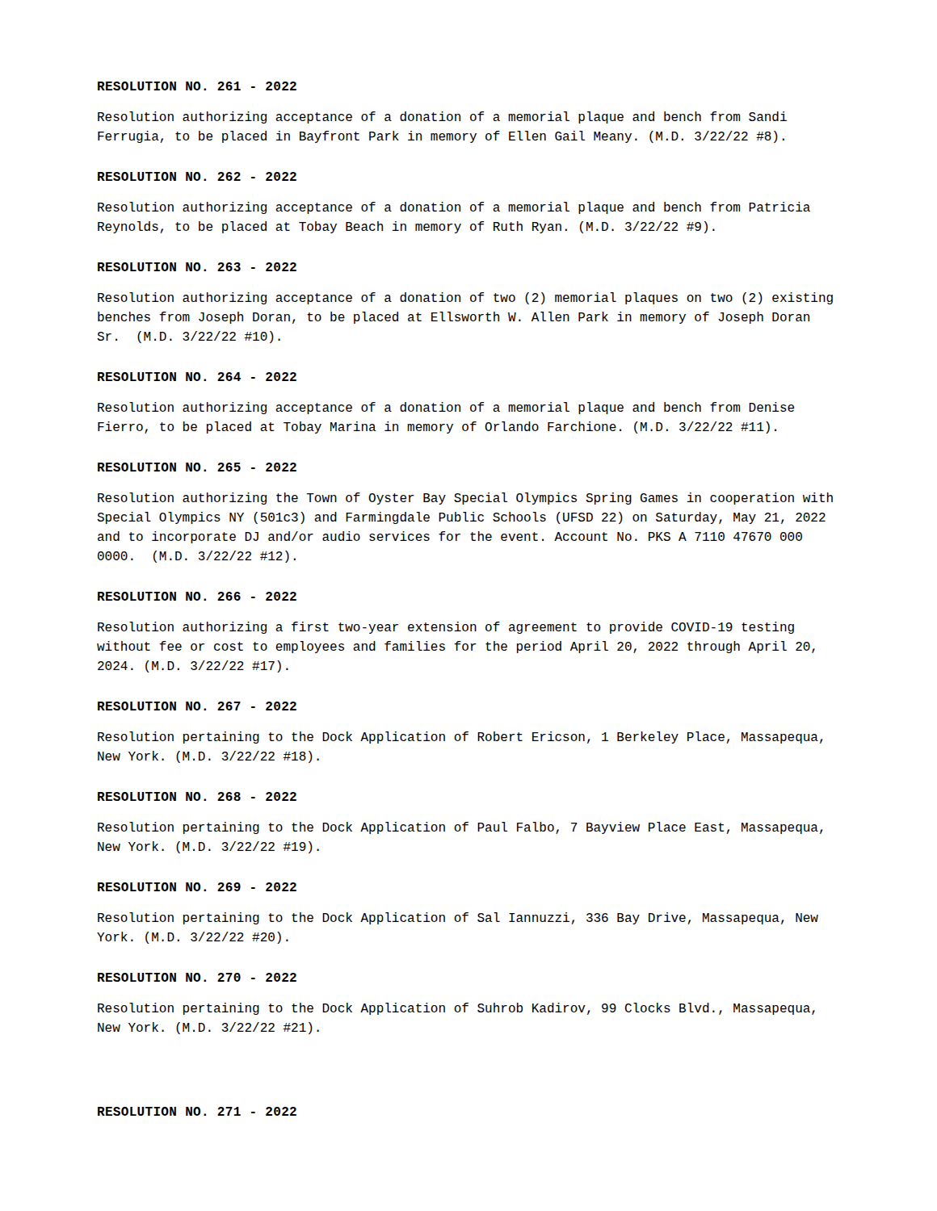RESOLUTION NO. 261 - 2022
Resolution authorizing acceptance of a donation of a memorial plaque and bench from Sandi Ferrugia, to be placed in Bayfront Park in memory of Ellen Gail Meany. (M.D. 3/22/22 #8).
RESOLUTION NO. 262 - 2022
Resolution authorizing acceptance of a donation of a memorial plaque and bench from Patricia Reynolds, to be placed at Tobay Beach in memory of Ruth Ryan. (M.D. 3/22/22 #9).
RESOLUTION NO. 263 - 2022
Resolution authorizing acceptance of a donation of two (2) memorial plaques on two (2) existing benches from Joseph Doran, to be placed at Ellsworth W. Allen Park in memory of Joseph Doran Sr. (M.D. 3/22/22 #10).
RESOLUTION NO. 264 - 2022
Resolution authorizing acceptance of a donation of a memorial plaque and bench from Denise Fierro, to be placed at Tobay Marina in memory of Orlando Farchione. (M.D. 3/22/22 #11).
RESOLUTION NO. 265 - 2022
Resolution authorizing the Town of Oyster Bay Special Olympics Spring Games in cooperation with Special Olympics NY (501c3) and Farmingdale Public Schools (UFSD 22) on Saturday, May 21, 2022 and to incorporate DJ and/or audio services for the event. Account No. PKS A 7110 47670 000 0000. (M.D. 3/22/22 #12).
RESOLUTION NO. 266 - 2022
Resolution authorizing a first two-year extension of agreement to provide COVID-19 testing without fee or cost to employees and families for the period April 20, 2022 through April 20, 2024. (M.D. 3/22/22 #17).
RESOLUTION NO. 267 - 2022
Resolution pertaining to the Dock Application of Robert Ericson, 1 Berkeley Place, Massapequa, New York. (M.D. 3/22/22 #18).
RESOLUTION NO. 268 - 2022
Resolution pertaining to the Dock Application of Paul Falbo, 7 Bayview Place East, Massapequa, New York. (M.D. 3/22/22 #19).
RESOLUTION NO. 269 - 2022
Resolution pertaining to the Dock Application of Sal Iannuzzi, 336 Bay Drive, Massapequa, New York. (M.D. 3/22/22 #20).
RESOLUTION NO. 270 - 2022
Resolution pertaining to the Dock Application of Suhrob Kadirov, 99 Clocks Blvd., Massapequa, New York. (M.D. 3/22/22 #21).
RESOLUTION NO. 271 - 2022